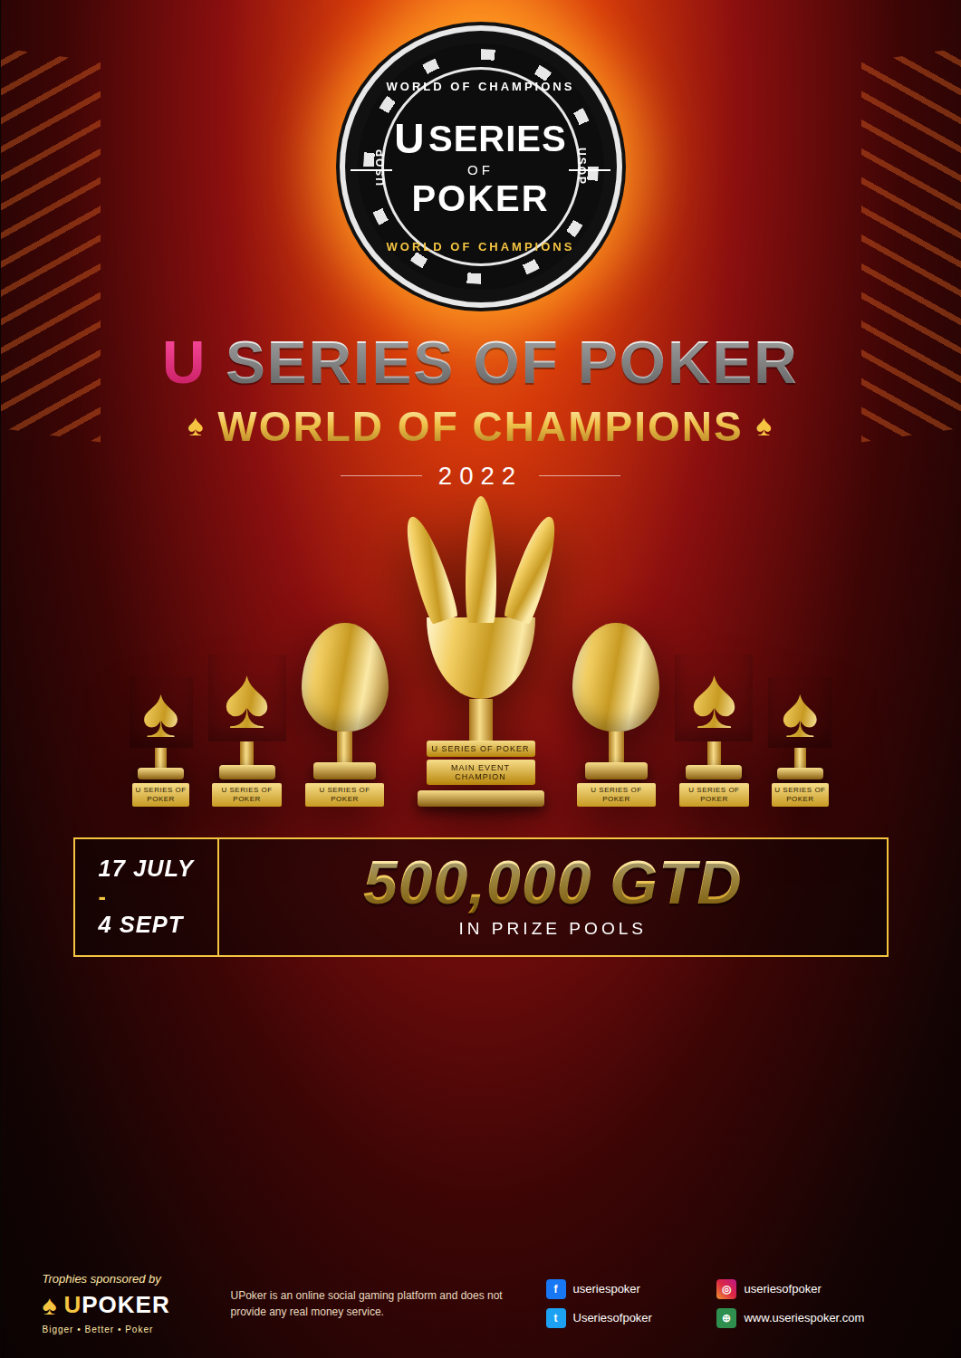World of Champions USOP USOP World of Champions
U SERIES
OF
POKER
U SERIES OF POKER
♠ World of Champions ♠
2022
U Series of Poker
U Series of Poker
U Series of Poker
U Series of Poker
Main Event Champion
U Series of Poker
U Series of Poker
U Series of Poker
17 JULY - 4 SEPT
500,000 GTD
in prize pools
Trophies sponsored by
♠ UPOKER
Bigger • Better • Poker
UPoker is an online social gaming platform and does not provide any real money service.
fuseriespoker ◎useriesofpoker t Useriesofpoker ⊕www.useriespoker.com